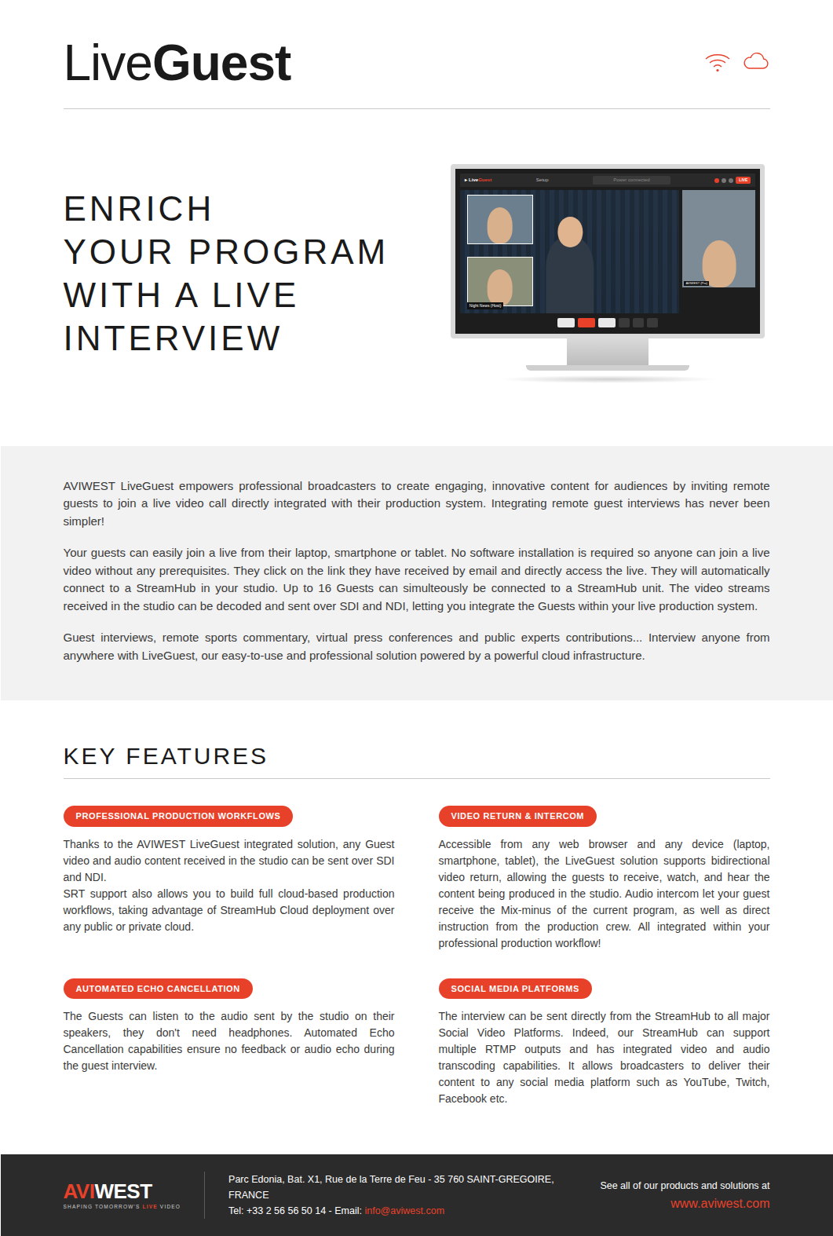LiveGuest
Enrich
your program
with a live
interview
▸ LiveGuest Setup Power connected LIVE
Night News (Host)
AVIWEST (Pro)
AVIWEST LiveGuest empowers professional broadcasters to create engaging, innovative content for audiences by inviting remote guests to join a live video call directly integrated with their production system. Integrating remote guest interviews has never been simpler!
Your guests can easily join a live from their laptop, smartphone or tablet. No software installation is required so anyone can join a live video without any prerequisites. They click on the link they have received by email and directly access the live. They will automatically connect to a StreamHub in your studio. Up to 16 Guests can simulteously be connected to a StreamHub unit. The video streams received in the studio can be decoded and sent over SDI and NDI, letting you integrate the Guests within your live production system.
Guest interviews, remote sports commentary, virtual press conferences and public experts contributions... Interview anyone from anywhere with LiveGuest, our easy-to-use and professional solution powered by a powerful cloud infrastructure.
Key features
Professional production workflows
Thanks to the AVIWEST LiveGuest integrated solution, any Guest video and audio content received in the studio can be sent over SDI and NDI.
SRT support also allows you to build full cloud-based production workflows, taking advantage of StreamHub Cloud deployment over any public or private cloud.
Video return & intercom
Accessible from any web browser and any device (laptop, smartphone, tablet), the LiveGuest solution supports bidirectional video return, allowing the guests to receive, watch, and hear the content being produced in the studio. Audio intercom let your guest receive the Mix-minus of the current program, as well as direct instruction from the production crew. All integrated within your professional production workflow!
Automated echo cancellation
The Guests can listen to the audio sent by the studio on their speakers, they don't need headphones. Automated Echo Cancellation capabilities ensure no feedback or audio echo during the guest interview.
Social media platforms
The interview can be sent directly from the StreamHub to all major Social Video Platforms. Indeed, our StreamHub can support multiple RTMP outputs and has integrated video and audio transcoding capabilities. It allows broadcasters to deliver their content to any social media platform such as YouTube, Twitch, Facebook etc.
AVI WEST Shaping tomorrow's LIVE video
Parc Edonia, Bat. X1, Rue de la Terre de Feu - 35 760 SAINT-GREGOIRE, FRANCE
Tel: +33 2 56 56 50 14 - Email: info@aviwest.com
See all of our products and solutions at
www.aviwest.com